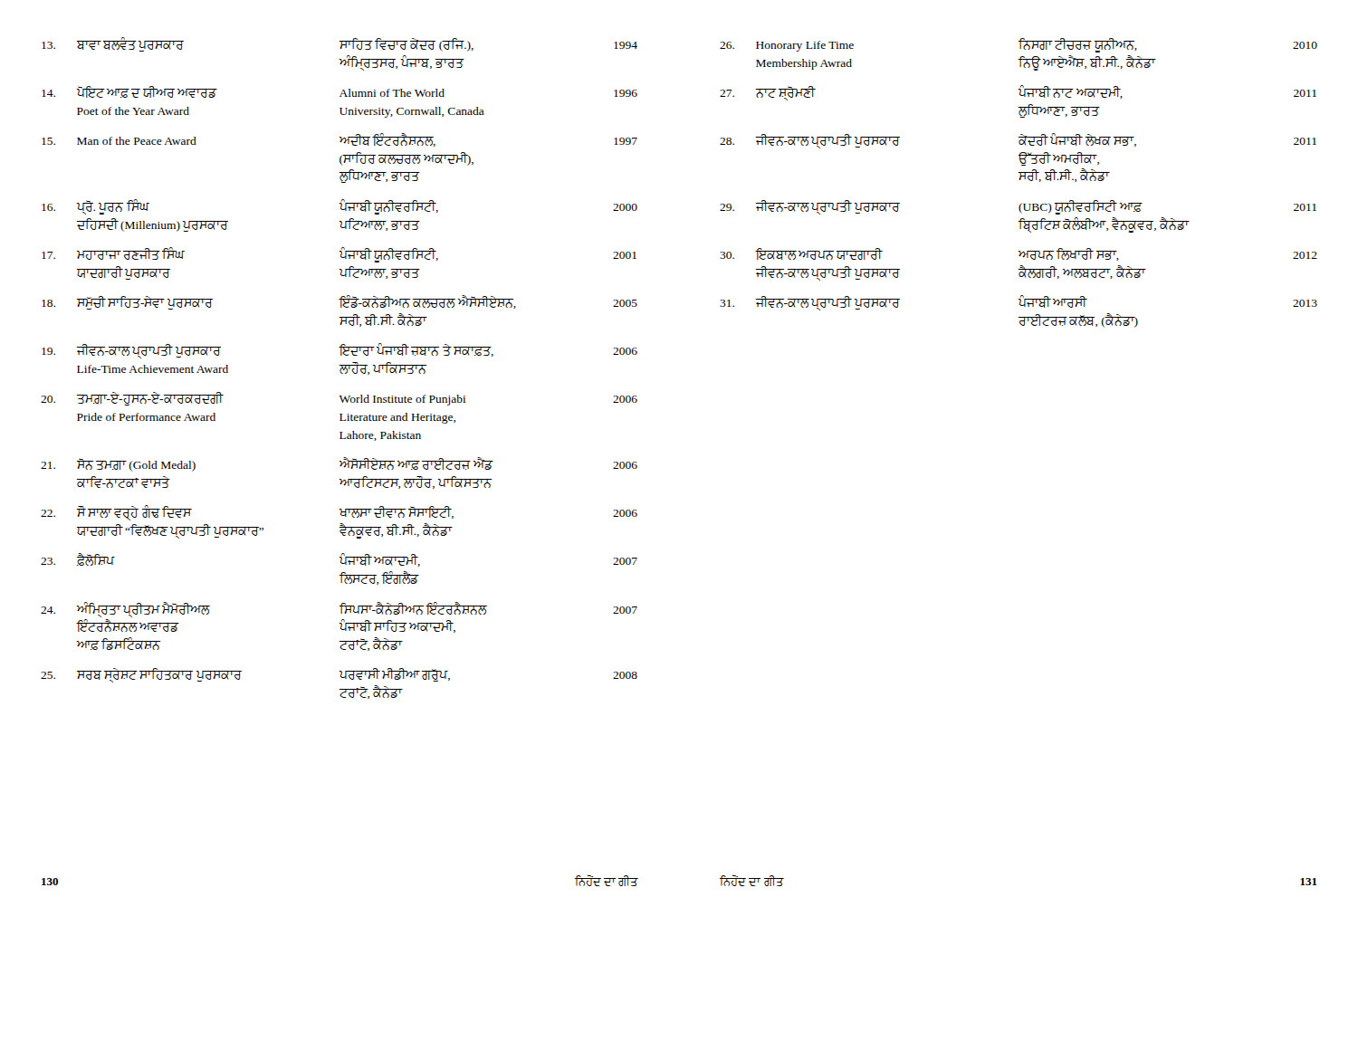| 13. | ਬਾਵਾ ਬਲਵੰਤ ਪੁਰਸਕਾਰ | ਸਾਹਿਤ ਵਿਚਾਰ ਕੇਂਦਰ (ਰਜਿ.), ਅੰਮ੍ਰਿਤਸਰ, ਪੰਜਾਬ, ਭਾਰਤ | 1994 |
| 14. | ਪੋਇਟ ਆਫ਼ ਦ ਯੀਅਰ ਅਵਾਰਡ Poet of the Year Award | Alumni of The World University, Cornwall, Canada | 1996 |
| 15. | Man of the Peace Award | ਅਦੀਬ ਇੰਟਰਨੈਸ਼ਨਲ, (ਸਾਹਿਰ ਕਲਚਰਲ ਅਕਾਦਮੀ), ਲੁਧਿਆਣਾ, ਭਾਰਤ | 1997 |
| 16. | ਪ੍ਰੋ. ਪੂਰਨ ਸਿੰਘ ਦਹਿਸਦੀ ( Millenium ) ਪੁਰਸਕਾਰ | ਪੰਜਾਬੀ ਯੂਨੀਵਰਸਿਟੀ, ਪਟਿਆਲਾ, ਭਾਰਤ | 2000 |
| 17. | ਮਹਾਰਾਜਾ ਰਣਜੀਤ ਸਿੰਘ ਯਾਦਗਾਰੀ ਪੁਰਸਕਾਰ | ਪੰਜਾਬੀ ਯੂਨੀਵਰਸਿਟੀ, ਪਟਿਆਲਾ, ਭਾਰਤ | 2001 |
| 18. | ਸਮੁੱਚੀ ਸਾਹਿਤ-ਸੇਵਾ ਪੁਰਸਕਾਰ | ਇੰਡੋ-ਕਨੇਡੀਅਨ ਕਲਚਰਲ ਐਸੋਸੀਏਸ਼ਨ, ਸਰੀ, ਬੀ.ਸੀ. ਕੈਨੇਡਾ | 2005 |
| 19. | ਜੀਵਨ-ਕਾਲ ਪ੍ਰਾਪਤੀ ਪੁਰਸਕਾਰ Life-Time Achievement Award | ਇਦਾਰਾ ਪੰਜਾਬੀ ਜ਼ਬਾਨ ਤੇ ਸਕਾਫ਼ਤ, ਲਾਹੌਰ, ਪਾਕਿਸਤਾਨ | 2006 |
| 20. | ਤਮਗ਼ਾ-ਏ-ਹੁਸਨ-ਏ-ਕਾਰਕਰਦਗੀ Pride of Performance Award | World Institute of Punjabi Literature and Heritage, Lahore, Pakistan | 2006 |
| 21. | ਸੋਨ ਤਮਗ਼ਾ ( Gold Medal ) ਕਾਵਿ-ਨਾਟਕਾਂ ਵਾਸਤੇ | ਐਸੋਸੀਏਸ਼ਨ ਆਫ਼ ਰਾਈਟਰਜ਼ ਐਂਡ ਆਰਟਿਸਟਸ, ਲਾਹੌਰ, ਪਾਕਿਸਤਾਨ | 2006 |
| 22. | ਸੌ ਸਾਲਾ ਵਰ੍ਹੇ ਗੰਢ ਦਿਵਸ ਯਾਦਗਾਰੀ “ਵਿਲੱਖਣ ਪ੍ਰਾਪਤੀ ਪੁਰਸਕਾਰ” | ਖਾਲਸਾ ਦੀਵਾਨ ਸੋਸਾਇਟੀ, ਵੈਨਕੂਵਰ, ਬੀ.ਸੀ., ਕੈਨੇਡਾ | 2006 |
| 23. | ਫ਼ੈਲੋਸ਼ਿਪ | ਪੰਜਾਬੀ ਅਕਾਦਮੀ, ਲਿਸਟਰ, ਇੰਗਲੈਂਡ | 2007 |
| 24. | ਅੰਮ੍ਰਿਤਾ ਪ੍ਰੀਤਮ ਮੈਮੋਰੀਅਲ ਇੰਟਰਨੈਸ਼ਨਲ ਅਵਾਰਡ ਆਫ਼ ਡਿਸਟਿੰਕਸ਼ਨ | ਸਿਪਸਾ-ਕੈਨੇਡੀਅਨ ਇੰਟਰਨੈਸ਼ਨਲ ਪੰਜਾਬੀ ਸਾਹਿਤ ਅਕਾਦਮੀ, ਟਰਾਂਟੋ, ਕੈਨੇਡਾ | 2007 |
| 25. | ਸਰਬ ਸ੍ਰੇਸ਼ਟ ਸਾਹਿਤਕਾਰ ਪੁਰਸਕਾਰ | ਪਰਵਾਸੀ ਮੀਡੀਆ ਗਰੁੱਪ, ਟਰਾਂਟੋ, ਕੈਨੇਡਾ | 2008 |
130 ਨਿਹੋਂਦ ਦਾ ਗੀਤ
| 26. | Honorary Life Time Membership Awrad | ਨਿਸਗਾ ਟੀਚਰਜ਼ ਯੂਨੀਅਨ, ਨਿਊ ਆਏਐਂਸ਼, ਬੀ.ਸੀ., ਕੈਨੇਡਾ | 2010 |
| 27. | ਨਾਟ ਸ਼੍ਰੋਮਣੀ | ਪੰਜਾਬੀ ਨਾਟ ਅਕਾਦਮੀ, ਲੁਧਿਆਣਾ, ਭਾਰਤ | 2011 |
| 28. | ਜੀਵਨ-ਕਾਲ ਪ੍ਰਾਪਤੀ ਪੁਰਸਕਾਰ | ਕੇਂਦਰੀ ਪੰਜਾਬੀ ਲੇਖਕ ਸਭਾ, ਉੱਤਰੀ ਅਮਰੀਕਾ, ਸਰੀ, ਬੀ.ਸੀ., ਕੈਨੇਡਾ | 2011 |
| 29. | ਜੀਵਨ-ਕਾਲ ਪ੍ਰਾਪਤੀ ਪੁਰਸਕਾਰ | ( UBC ) ਯੂਨੀਵਰਸਿਟੀ ਆਫ਼ ਬ੍ਰਿਟਿਸ਼ ਕੋਲੰਬੀਆ, ਵੈਨਕੂਵਰ, ਕੈਨੇਡਾ | 2011 |
| 30. | ਇਕਬਾਲ ਅਰਪਨ ਯਾਦਗਾਰੀ ਜੀਵਨ-ਕਾਲ ਪ੍ਰਾਪਤੀ ਪੁਰਸਕਾਰ | ਅਰਪਨ ਲਿਖਾਰੀ ਸਭਾ, ਕੈਲਗਰੀ, ਅਲਬਰਟਾ, ਕੈਨੇਡਾ | 2012 |
| 31. | ਜੀਵਨ-ਕਾਲ ਪ੍ਰਾਪਤੀ ਪੁਰਸਕਾਰ | ਪੰਜਾਬੀ ਆਰਸੀ ਰਾਈਟਰਜ਼ ਕਲੱਬ, (ਕੈਨੇਡਾ) | 2013 |
ਨਿਹੋਂਦ ਦਾ ਗੀਤ 131